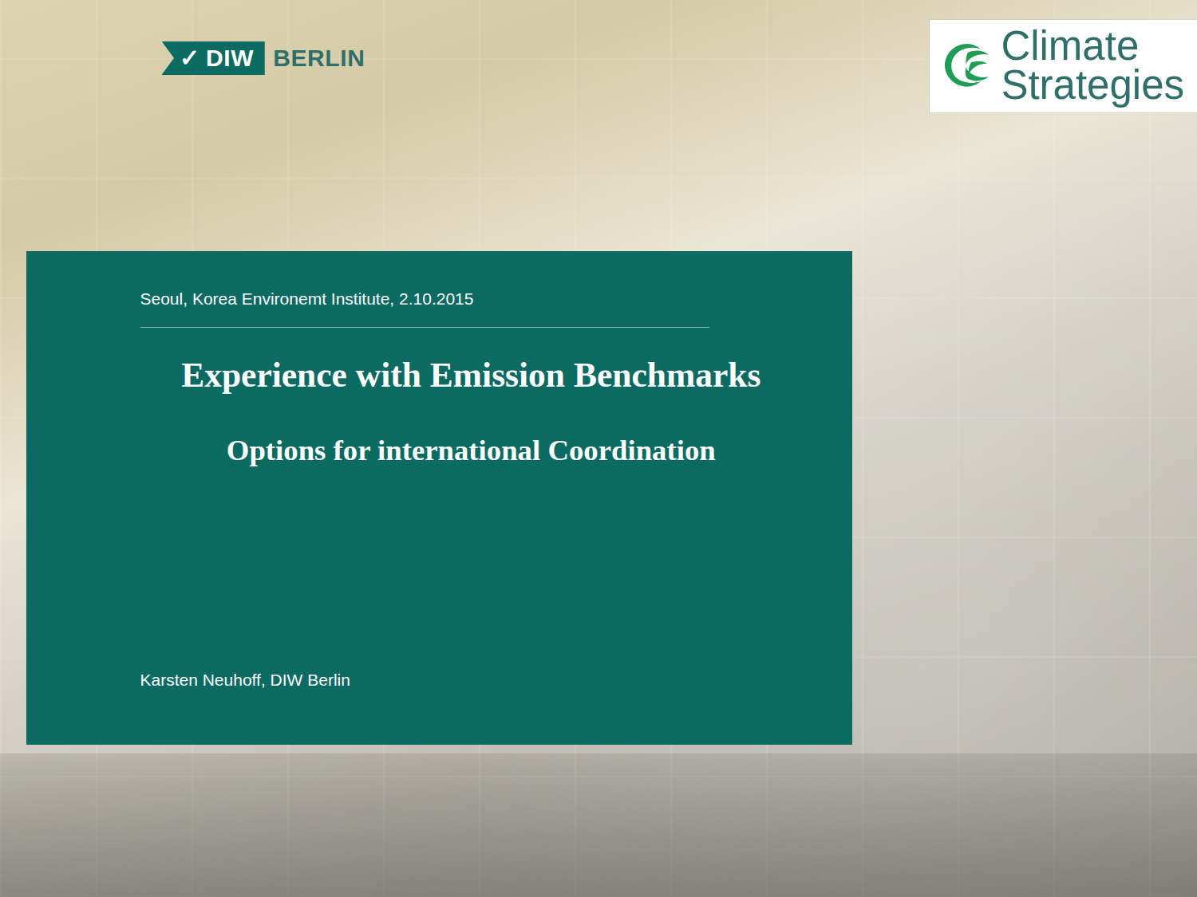DIW BERLIN
Climate Strategies
Seoul, Korea Environemt Institute, 2.10.2015
Experience with Emission Benchmarks
Options for international Coordination
Karsten Neuhoff, DIW Berlin